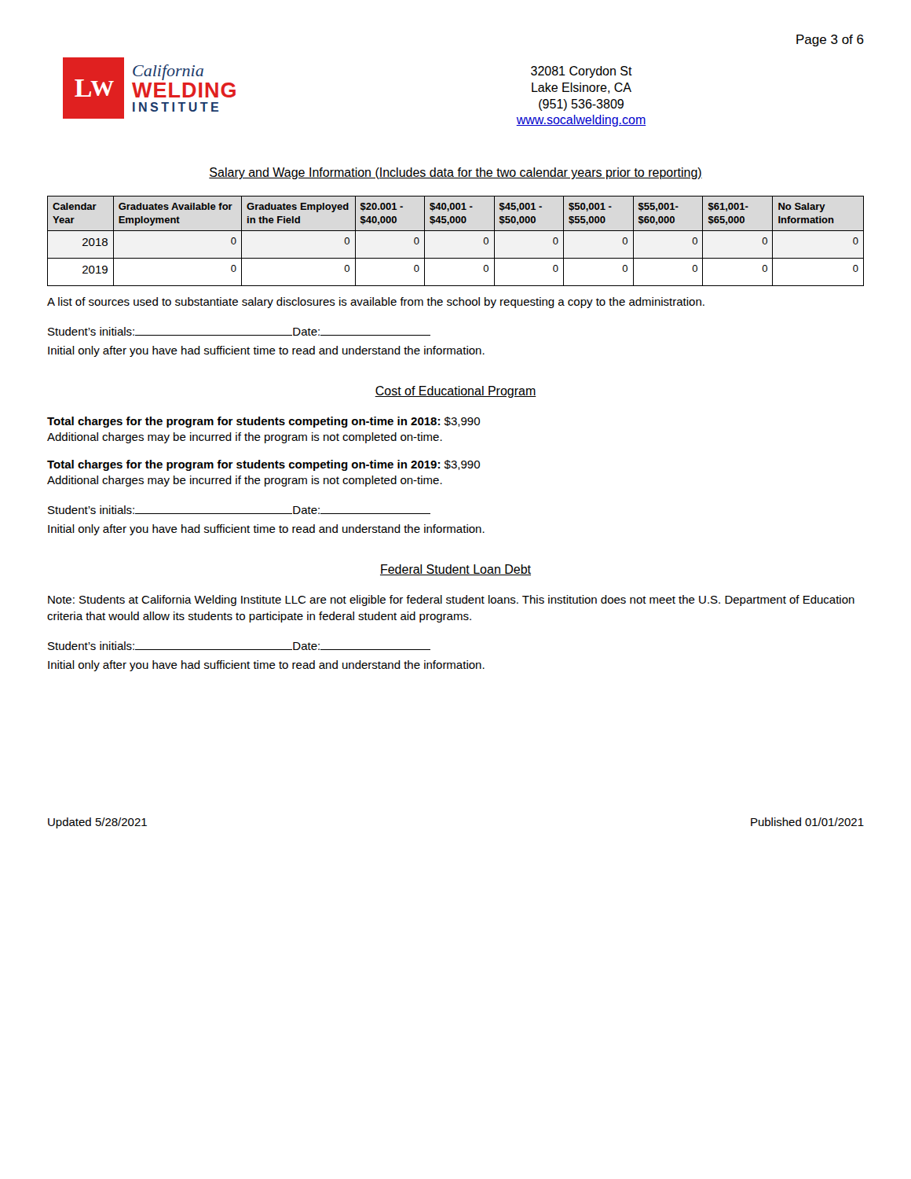Page 3 of 6
LW
California
WELDING
INSTITUTE
32081 Corydon St
Lake Elsinore, CA
(951) 536-3809
www.socalwelding.com
Salary and Wage Information (Includes data for the two calendar years prior to reporting)
| Calendar Year | Graduates Available for Employment | Graduates Employed in the Field | $20.001 - $40,000 | $40,001 - $45,000 | $45,001 - $50,000 | $50,001 - $55,000 | $55,001- $60,000 | $61,001- $65,000 | No Salary Information |
| --- | --- | --- | --- | --- | --- | --- | --- | --- | --- |
| 2018 | 0 | 0 | 0 | 0 | 0 | 0 | 0 | 0 | 0 |
| 2019 | 0 | 0 | 0 | 0 | 0 | 0 | 0 | 0 | 0 |
A list of sources used to substantiate salary disclosures is available from the school by requesting a copy to the administration.
Student’s initials: Date:
Initial only after you have had sufficient time to read and understand the information.
Cost of Educational Program
Total charges for the program for students competing on-time in 2018: $3,990
Additional charges may be incurred if the program is not completed on-time.
Total charges for the program for students competing on-time in 2019: $3,990
Additional charges may be incurred if the program is not completed on-time.
Student’s initials: Date:
Initial only after you have had sufficient time to read and understand the information.
Federal Student Loan Debt
Note: Students at California Welding Institute LLC are not eligible for federal student loans. This institution does not meet the U.S. Department of Education criteria that would allow its students to participate in federal student aid programs.
Student’s initials: Date:
Initial only after you have had sufficient time to read and understand the information.
Updated 5/28/2021
Published 01/01/2021